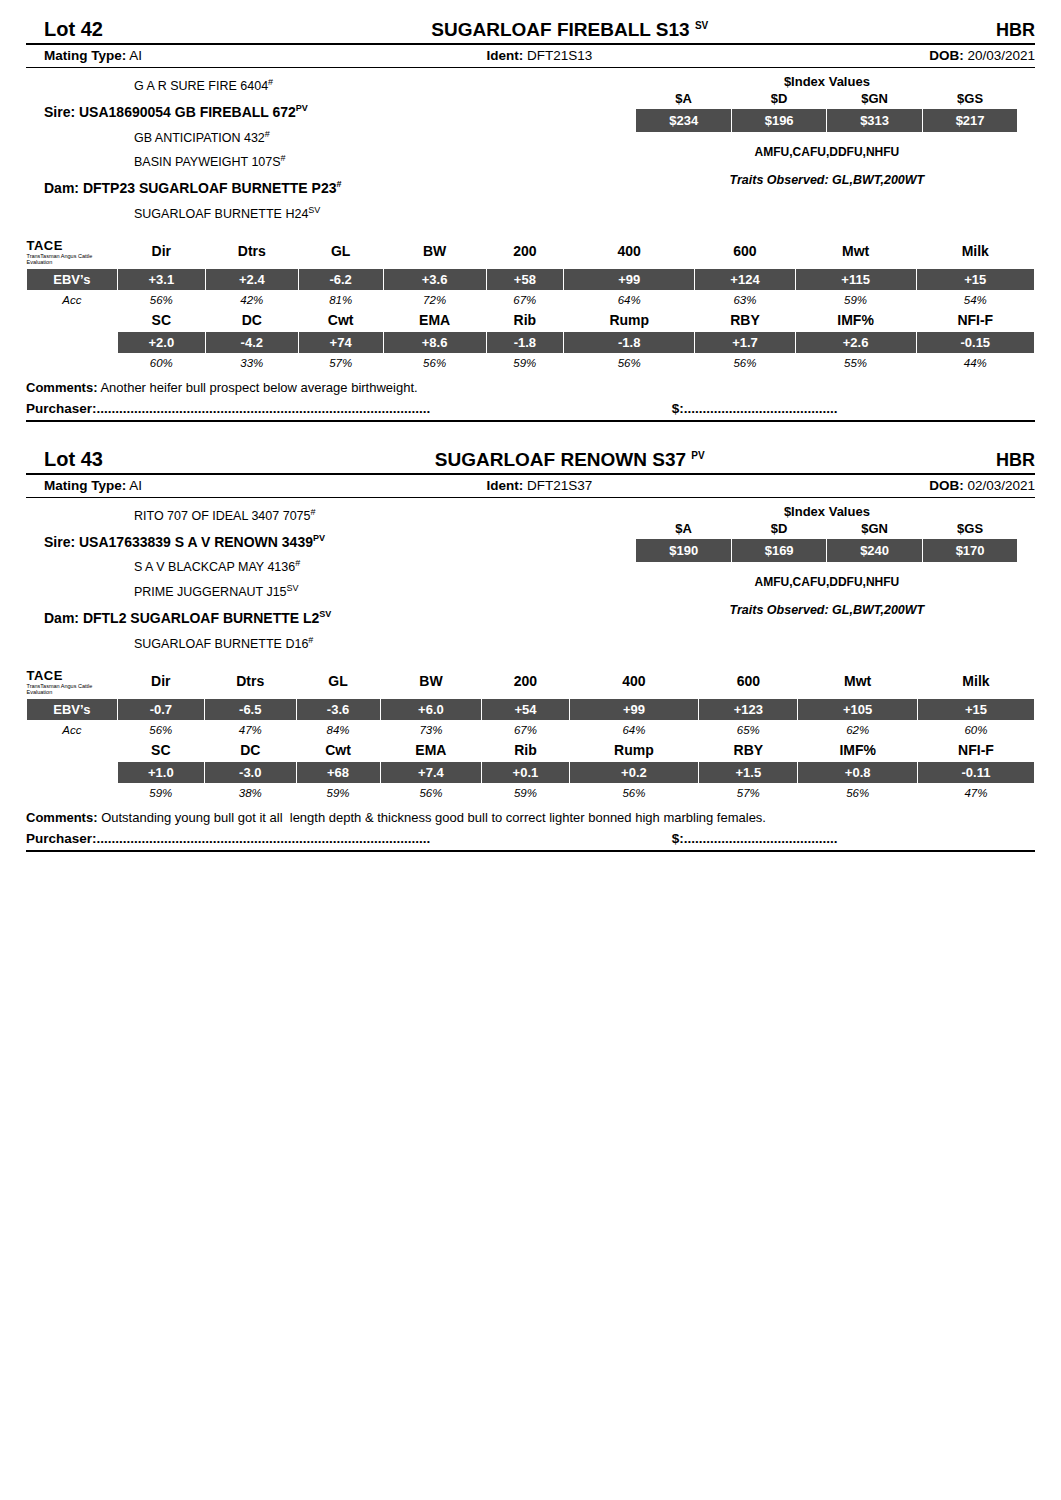Lot 42
SUGARLOAF FIREBALL S13 SV
HBR
Mating Type: AI
Ident: DFT21S13
DOB: 20/03/2021
G A R SURE FIRE 6404#
Sire: USA18690054 GB FIREBALL 672PV
GB ANTICIPATION 432#
BASIN PAYWEIGHT 107S#
Dam: DFTP23 SUGARLOAF BURNETTE P23#
SUGARLOAF BURNETTE H24SV
$Index Values
| $A | $D | $GN | $GS |
| --- | --- | --- | --- |
| $234 | $196 | $313 | $217 |
AMFU,CAFU,DDFU,NHFU
Traits Observed: GL,BWT,200WT
| TACE TransTasman Angus Cattle Evaluation | Dir | Dtrs | GL | BW | 200 | 400 | 600 | Mwt | Milk |
| EBV’s | +3.1 | +2.4 | -6.2 | +3.6 | +58 | +99 | +124 | +115 | +15 |
| Acc | 56% | 42% | 81% | 72% | 67% | 64% | 63% | 59% | 54% |
| | SC | DC | Cwt | EMA | Rib | Rump | RBY | IMF% | NFI-F |
| | +2.0 | -4.2 | +74 | +8.6 | -1.8 | -1.8 | +1.7 | +2.6 | -0.15 |
| | 60% | 33% | 57% | 56% | 59% | 56% | 56% | 55% | 44% |
Comments: Another heifer bull prospect below average birthweight.
Purchaser:......................................................................................... $:.........................................
Lot 43
SUGARLOAF RENOWN S37 PV
HBR
Mating Type: AI
Ident: DFT21S37
DOB: 02/03/2021
RITO 707 OF IDEAL 3407 7075#
Sire: USA17633839 S A V RENOWN 3439PV
S A V BLACKCAP MAY 4136#
PRIME JUGGERNAUT J15SV
Dam: DFTL2 SUGARLOAF BURNETTE L2SV
SUGARLOAF BURNETTE D16#
$Index Values
| $A | $D | $GN | $GS |
| --- | --- | --- | --- |
| $190 | $169 | $240 | $170 |
AMFU,CAFU,DDFU,NHFU
Traits Observed: GL,BWT,200WT
| TACE TransTasman Angus Cattle Evaluation | Dir | Dtrs | GL | BW | 200 | 400 | 600 | Mwt | Milk |
| EBV’s | -0.7 | -6.5 | -3.6 | +6.0 | +54 | +99 | +123 | +105 | +15 |
| Acc | 56% | 47% | 84% | 73% | 67% | 64% | 65% | 62% | 60% |
| | SC | DC | Cwt | EMA | Rib | Rump | RBY | IMF% | NFI-F |
| | +1.0 | -3.0 | +68 | +7.4 | +0.1 | +0.2 | +1.5 | +0.8 | -0.11 |
| | 59% | 38% | 59% | 56% | 59% | 56% | 57% | 56% | 47% |
Comments: Outstanding young bull got it all length depth & thickness good bull to correct lighter bonned high marbling females.
Purchaser:......................................................................................... $:.........................................